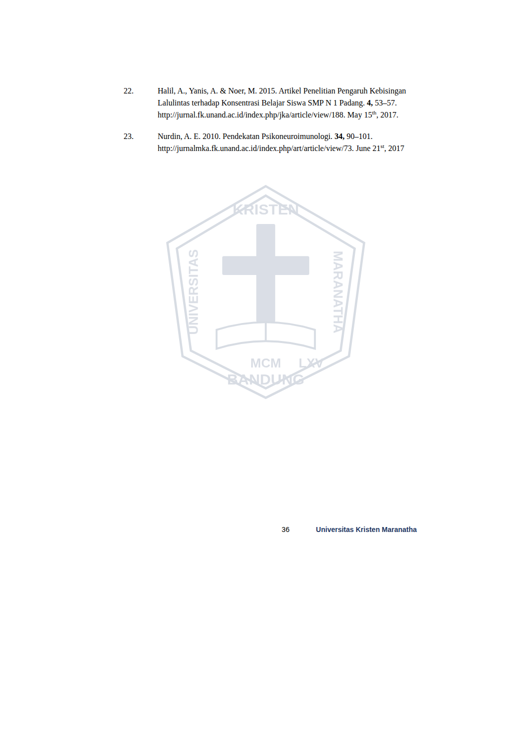MCM LXV BANDUNG KRISTEN UNIVERSITAS MARANATHA
22. Halil, A., Yanis, A. & Noer, M. 2015. Artikel Penelitian Pengaruh Kebisingan Lalulintas terhadap Konsentrasi Belajar Siswa SMP N 1 Padang. 4, 53–57. http://jurnal.fk.unand.ac.id/index.php/jka/article/view/188. May 15th, 2017.
23. Nurdin, A. E. 2010. Pendekatan Psikoneuroimunologi. 34, 90–101. http://jurnalmka.fk.unand.ac.id/index.php/art/article/view/73. June 21st, 2017
36 Universitas Kristen Maranatha